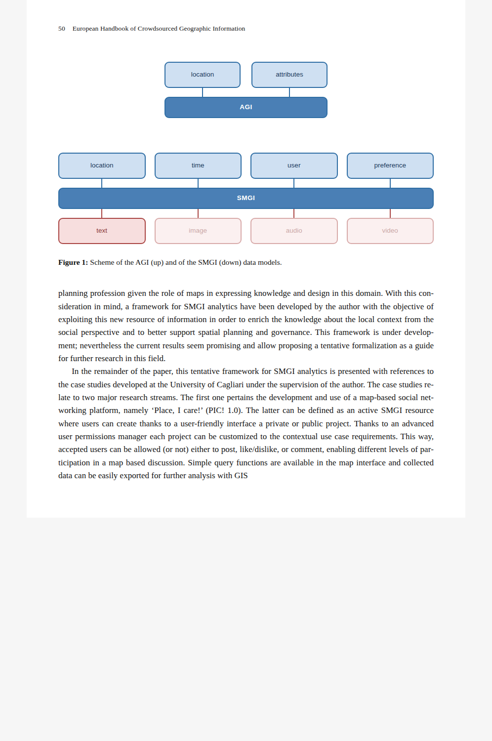50 European Handbook of Crowdsourced Geographic Information
location
attributes
AGI
location
time
user
preference
SMGI
text
image
audio
video
Figure 1: Scheme of the AGI (up) and of the SMGI (down) data models.
planning profession given the role of maps in expressing knowledge and design in this domain. With this consideration in mind, a framework for SMGI analytics have been developed by the author with the objective of exploiting this new resource of information in order to enrich the knowledge about the local context from the social perspective and to better support spatial planning and governance. This framework is under development; nevertheless the current results seem promising and allow proposing a tentative formalization as a guide for further research in this field.
In the remainder of the paper, this tentative framework for SMGI analytics is presented with references to the case studies developed at the University of Cagliari under the supervision of the author. The case studies relate to two major research streams. The first one pertains the development and use of a map-based social networking platform, namely ‘Place, I care!’ (PIC! 1.0). The latter can be defined as an active SMGI resource where users can create thanks to a user-friendly interface a private or public project. Thanks to an advanced user permissions manager each project can be customized to the contextual use case requirements. This way, accepted users can be allowed (or not) either to post, like/dislike, or comment, enabling different levels of participation in a map based discussion. Simple query functions are available in the map interface and collected data can be easily exported for further analysis with GIS